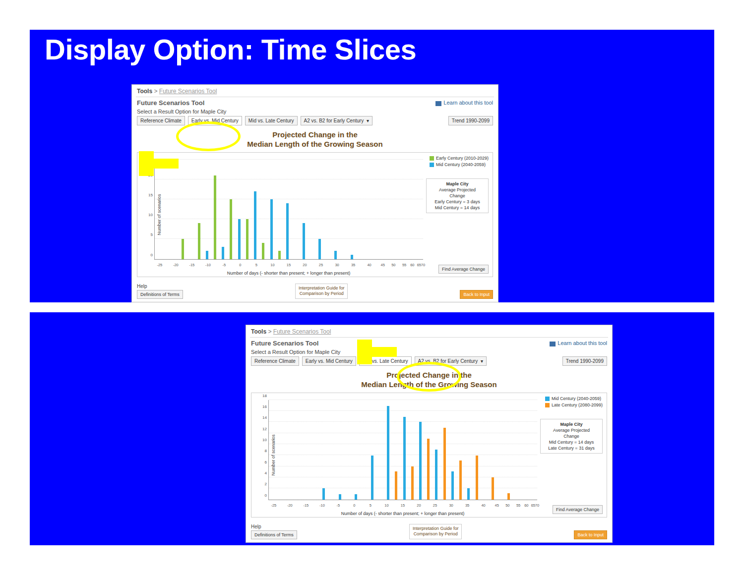Display Option: Time Slices
Tools > Future Scenarios Tool
Future Scenarios Tool
Learn about this tool
Select a Result Option for Maple City
Reference Climate
Early vs. Mid Century
Mid vs. Late Century
A2 vs. B2 for Early Century ▾
Trend 1990-2099
Projected Change in the
Median Length of the Growing Season
Early Century (2010-2029)
Mid Century (2040-2059)
Maple City
Average Projected
Change
Early Century = 3 days
Mid Century = 14 days
Find Average Change
Number of scenarios
0
5
10
15
20
25
-25
-20
-15
-10
-5
0
5
10
15
20
25
30
35
40
45
50
55
60
65
70
Number of days (- shorter than present; + longer than present)
Help
Definitions of Terms
Interpretation Guide for
Comparison by Period
Back to Input
Tools > Future Scenarios Tool
Future Scenarios Tool
Learn about this tool
Select a Result Option for Maple City
Reference Climate
Early vs. Mid Century
Mid vs. Late Century
A2 vs. B2 for Early Century ▾
Trend 1990-2099
Projected Change in the
Median Length of the Growing Season
Mid Century (2040-2059)
Late Century (2080-2099)
Maple City
Average Projected
Change
Mid Century = 14 days
Late Century = 31 days
Find Average Change
Number of scenarios
0
2
4
6
8
10
12
14
16
18
-25
-20
-15
-10
-5
0
5
10
15
20
25
30
35
40
45
50
55
60
65
70
Number of days (- shorter than present; + longer than present)
Help
Definitions of Terms
Interpretation Guide for
Comparison by Period
Back to Input